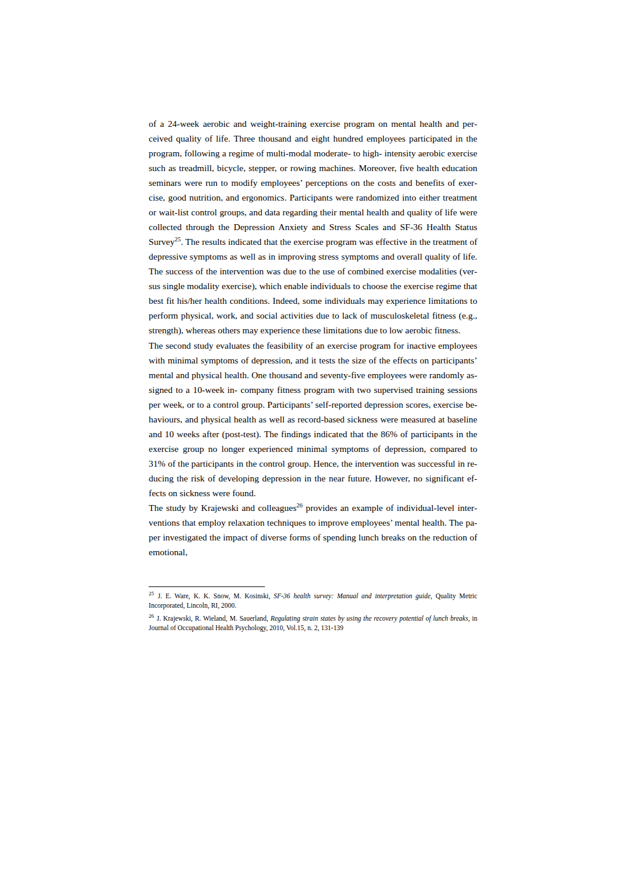of a 24-week aerobic and weight-training exercise program on mental health and perceived quality of life. Three thousand and eight hundred employees participated in the program, following a regime of multi-modal moderate- to high- intensity aerobic exercise such as treadmill, bicycle, stepper, or rowing machines. Moreover, five health education seminars were run to modify employees’ perceptions on the costs and benefits of exercise, good nutrition, and ergonomics. Participants were randomized into either treatment or wait-list control groups, and data regarding their mental health and quality of life were collected through the Depression Anxiety and Stress Scales and SF-36 Health Status Survey25. The results indicated that the exercise program was effective in the treatment of depressive symptoms as well as in improving stress symptoms and overall quality of life. The success of the intervention was due to the use of combined exercise modalities (versus single modality exercise), which enable individuals to choose the exercise regime that best fit his/her health conditions. Indeed, some individuals may experience limitations to perform physical, work, and social activities due to lack of musculoskeletal fitness (e.g., strength), whereas others may experience these limitations due to low aerobic fitness.
The second study evaluates the feasibility of an exercise program for inactive employees with minimal symptoms of depression, and it tests the size of the effects on participants’ mental and physical health. One thousand and seventy-five employees were randomly assigned to a 10-week in- company fitness program with two supervised training sessions per week, or to a control group. Participants’ self-reported depression scores, exercise behaviours, and physical health as well as record-based sickness were measured at baseline and 10 weeks after (post-test). The findings indicated that the 86% of participants in the exercise group no longer experienced minimal symptoms of depression, compared to 31% of the participants in the control group. Hence, the intervention was successful in reducing the risk of developing depression in the near future. However, no significant effects on sickness were found.
The study by Krajewski and colleagues26 provides an example of individual-level interventions that employ relaxation techniques to improve employees’ mental health. The paper investigated the impact of diverse forms of spending lunch breaks on the reduction of emotional,
25 J. E. Ware, K. K. Snow, M. Kosinski, SF-36 health survey: Manual and interpretation guide, Quality Metric Incorporated, Lincoln, RI, 2000.
26 J. Krajewski, R. Wieland, M. Sauerland, Regulating strain states by using the recovery potential of lunch breaks, in Journal of Occupational Health Psychology, 2010, Vol.15, n. 2, 131-139